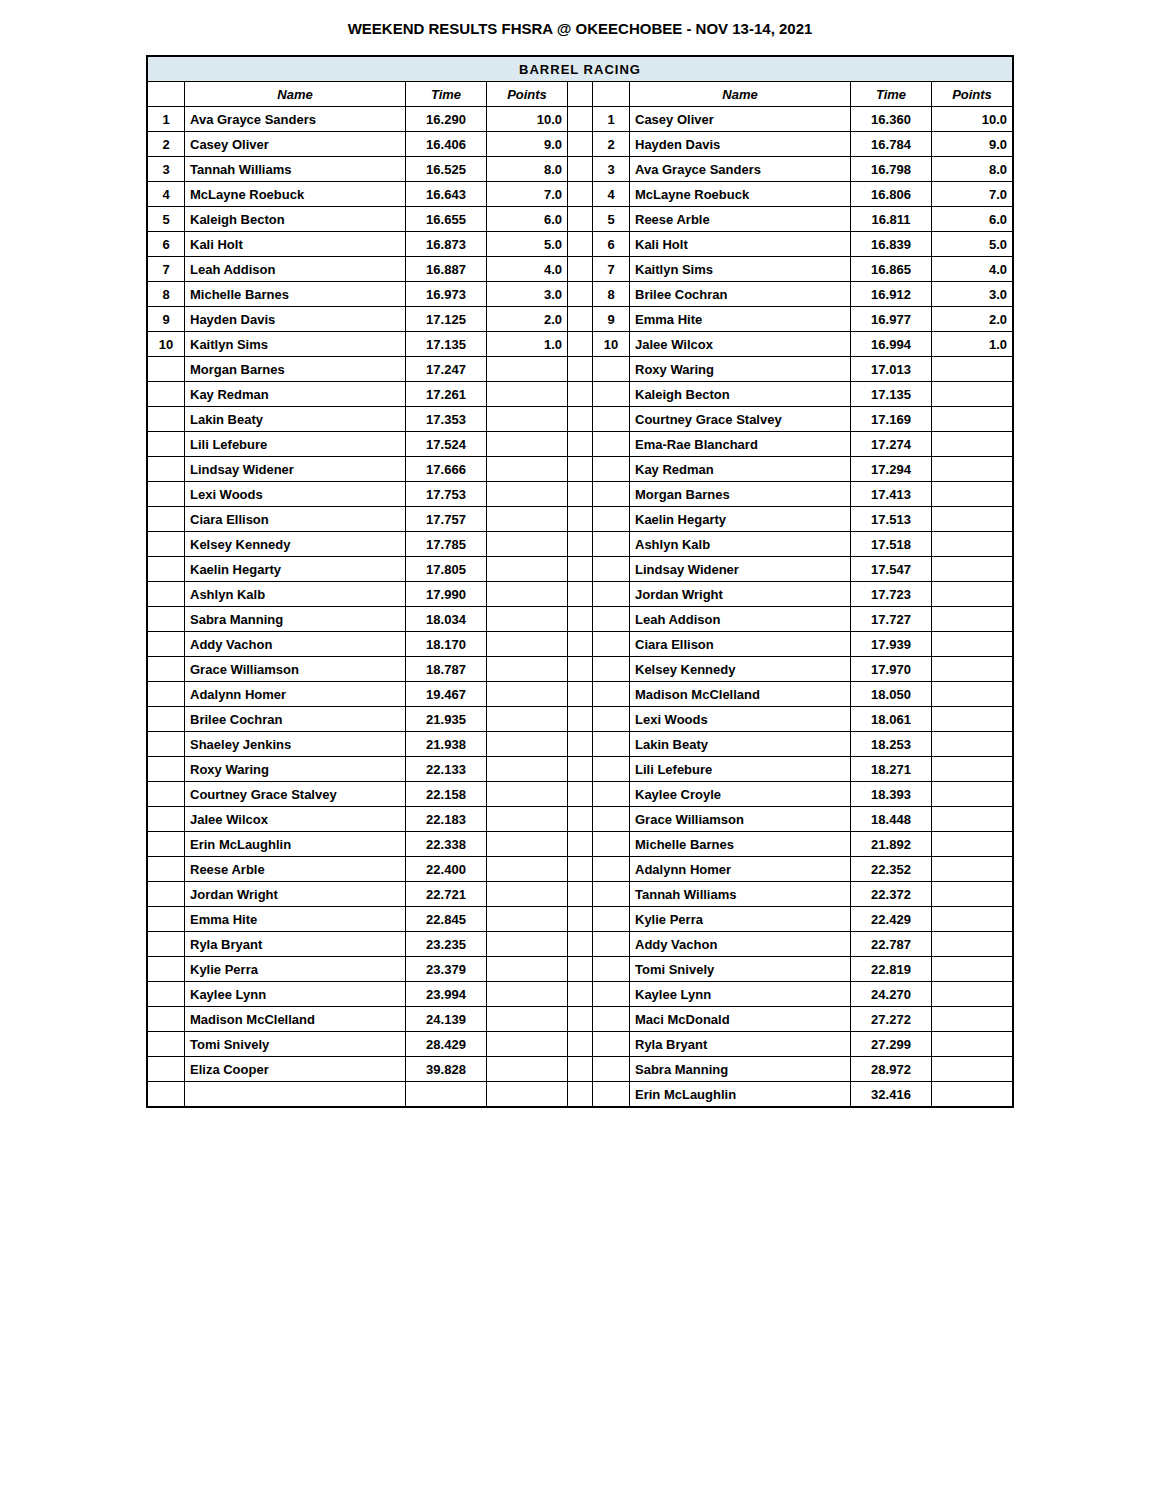WEEKEND RESULTS FHSRA @ OKEECHOBEE - NOV 13-14, 2021
| BARREL RACING |
| | Name | Time | Points | | | Name | Time | Points |
| 1 | Ava Grayce Sanders | 16.290 | 10.0 | | 1 | Casey Oliver | 16.360 | 10.0 |
| 2 | Casey Oliver | 16.406 | 9.0 | | 2 | Hayden Davis | 16.784 | 9.0 |
| 3 | Tannah Williams | 16.525 | 8.0 | | 3 | Ava Grayce Sanders | 16.798 | 8.0 |
| 4 | McLayne Roebuck | 16.643 | 7.0 | | 4 | McLayne Roebuck | 16.806 | 7.0 |
| 5 | Kaleigh Becton | 16.655 | 6.0 | | 5 | Reese Arble | 16.811 | 6.0 |
| 6 | Kali Holt | 16.873 | 5.0 | | 6 | Kali Holt | 16.839 | 5.0 |
| 7 | Leah Addison | 16.887 | 4.0 | | 7 | Kaitlyn Sims | 16.865 | 4.0 |
| 8 | Michelle Barnes | 16.973 | 3.0 | | 8 | Brilee Cochran | 16.912 | 3.0 |
| 9 | Hayden Davis | 17.125 | 2.0 | | 9 | Emma Hite | 16.977 | 2.0 |
| 10 | Kaitlyn Sims | 17.135 | 1.0 | | 10 | Jalee Wilcox | 16.994 | 1.0 |
| | Morgan Barnes | 17.247 | | | | Roxy Waring | 17.013 | |
| | Kay Redman | 17.261 | | | | Kaleigh Becton | 17.135 | |
| | Lakin Beaty | 17.353 | | | | Courtney Grace Stalvey | 17.169 | |
| | Lili Lefebure | 17.524 | | | | Ema-Rae Blanchard | 17.274 | |
| | Lindsay Widener | 17.666 | | | | Kay Redman | 17.294 | |
| | Lexi Woods | 17.753 | | | | Morgan Barnes | 17.413 | |
| | Ciara Ellison | 17.757 | | | | Kaelin Hegarty | 17.513 | |
| | Kelsey Kennedy | 17.785 | | | | Ashlyn Kalb | 17.518 | |
| | Kaelin Hegarty | 17.805 | | | | Lindsay Widener | 17.547 | |
| | Ashlyn Kalb | 17.990 | | | | Jordan Wright | 17.723 | |
| | Sabra Manning | 18.034 | | | | Leah Addison | 17.727 | |
| | Addy Vachon | 18.170 | | | | Ciara Ellison | 17.939 | |
| | Grace Williamson | 18.787 | | | | Kelsey Kennedy | 17.970 | |
| | Adalynn Homer | 19.467 | | | | Madison McClelland | 18.050 | |
| | Brilee Cochran | 21.935 | | | | Lexi Woods | 18.061 | |
| | Shaeley Jenkins | 21.938 | | | | Lakin Beaty | 18.253 | |
| | Roxy Waring | 22.133 | | | | Lili Lefebure | 18.271 | |
| | Courtney Grace Stalvey | 22.158 | | | | Kaylee Croyle | 18.393 | |
| | Jalee Wilcox | 22.183 | | | | Grace Williamson | 18.448 | |
| | Erin McLaughlin | 22.338 | | | | Michelle Barnes | 21.892 | |
| | Reese Arble | 22.400 | | | | Adalynn Homer | 22.352 | |
| | Jordan Wright | 22.721 | | | | Tannah Williams | 22.372 | |
| | Emma Hite | 22.845 | | | | Kylie Perra | 22.429 | |
| | Ryla Bryant | 23.235 | | | | Addy Vachon | 22.787 | |
| | Kylie Perra | 23.379 | | | | Tomi Snively | 22.819 | |
| | Kaylee Lynn | 23.994 | | | | Kaylee Lynn | 24.270 | |
| | Madison McClelland | 24.139 | | | | Maci McDonald | 27.272 | |
| | Tomi Snively | 28.429 | | | | Ryla Bryant | 27.299 | |
| | Eliza Cooper | 39.828 | | | | Sabra Manning | 28.972 | |
| | | | | | | Erin McLaughlin | 32.416 | |